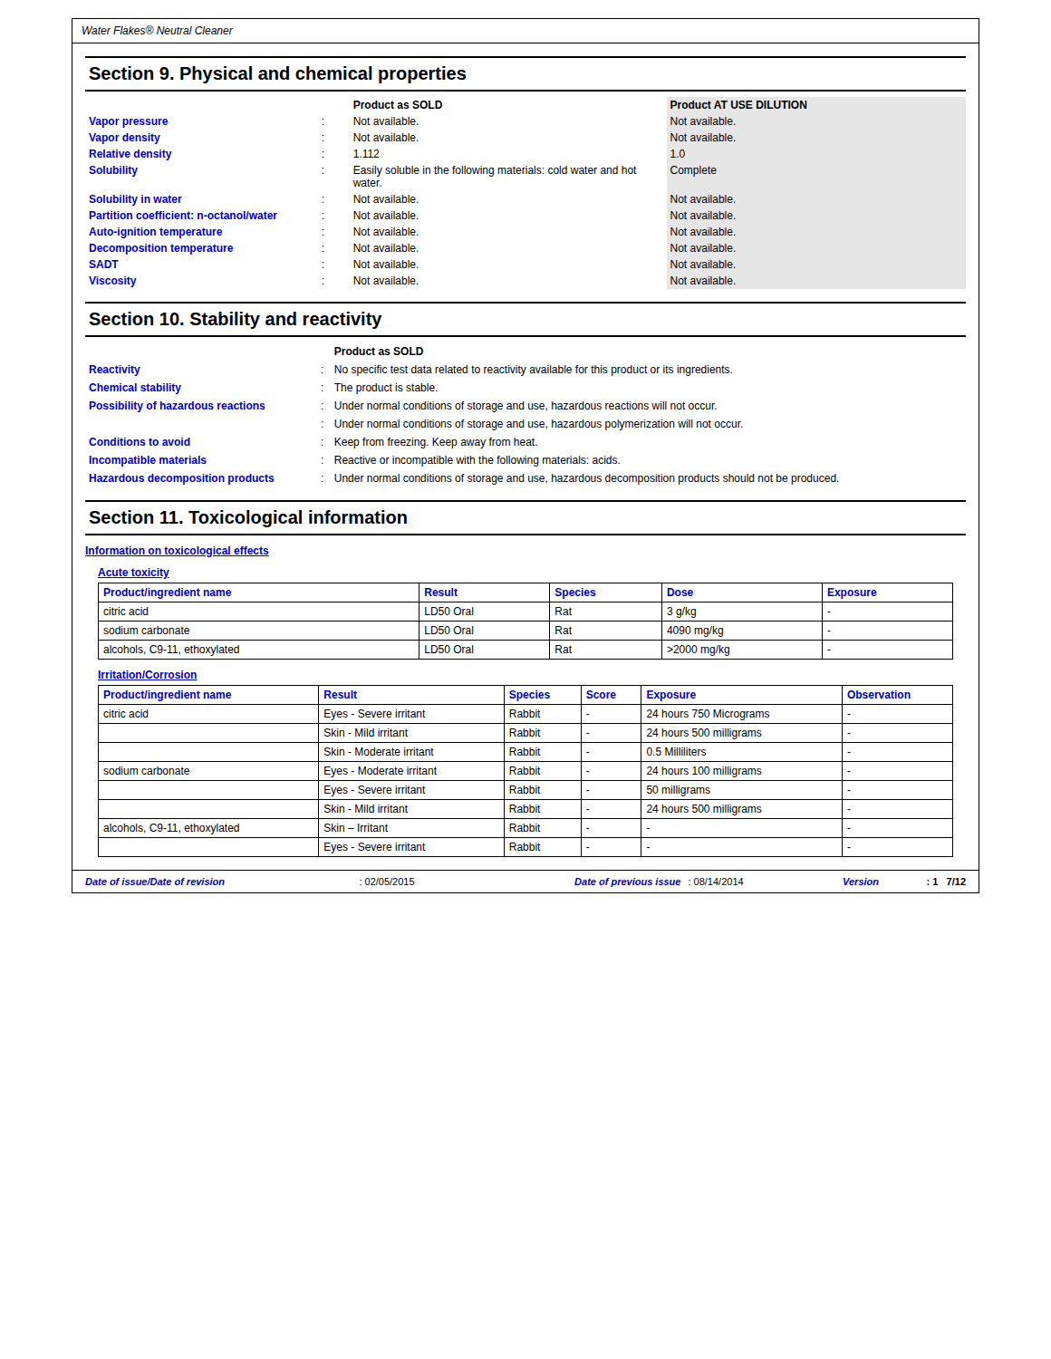Water Flakes® Neutral Cleaner
Section 9. Physical and chemical properties
| | | Product as SOLD | Product AT USE DILUTION |
| Vapor pressure | : | Not available. | Not available. |
| Vapor density | : | Not available. | Not available. |
| Relative density | : | 1.112 | 1.0 |
| Solubility | : | Easily soluble in the following materials: cold water and hot water. | Complete |
| Solubility in water | : | Not available. | Not available. |
| Partition coefficient: n-octanol/water | : | Not available. | Not available. |
| Auto-ignition temperature | : | Not available. | Not available. |
| Decomposition temperature | : | Not available. | Not available. |
| SADT | : | Not available. | Not available. |
| Viscosity | : | Not available. | Not available. |
Section 10. Stability and reactivity
| | | Product as SOLD |
| Reactivity | : | No specific test data related to reactivity available for this product or its ingredients. |
| Chemical stability | : | The product is stable. |
| Possibility of hazardous reactions | : | Under normal conditions of storage and use, hazardous reactions will not occur. |
| | : | Under normal conditions of storage and use, hazardous polymerization will not occur. |
| Conditions to avoid | : | Keep from freezing. Keep away from heat. |
| Incompatible materials | : | Reactive or incompatible with the following materials: acids. |
| Hazardous decomposition products | : | Under normal conditions of storage and use, hazardous decomposition products should not be produced. |
Section 11. Toxicological information
Information on toxicological effects Acute toxicity
| Product/ingredient name | Result | Species | Dose | Exposure |
| --- | --- | --- | --- | --- |
| citric acid | LD50 Oral | Rat | 3 g/kg | - |
| sodium carbonate | LD50 Oral | Rat | 4090 mg/kg | - |
| alcohols, C9-11, ethoxylated | LD50 Oral | Rat | >2000 mg/kg | - |
Irritation/Corrosion
| Product/ingredient name | Result | Species | Score | Exposure | Observation |
| --- | --- | --- | --- | --- | --- |
| citric acid | Eyes - Severe irritant | Rabbit | - | 24 hours 750 Micrograms | - |
| | Skin - Mild irritant | Rabbit | - | 24 hours 500 milligrams | - |
| | Skin - Moderate irritant | Rabbit | - | 0.5 Milliliters | - |
| sodium carbonate | Eyes - Moderate irritant | Rabbit | - | 24 hours 100 milligrams | - |
| | Eyes - Severe irritant | Rabbit | - | 50 milligrams | - |
| | Skin - Mild irritant | Rabbit | - | 24 hours 500 milligrams | - |
| alcohols, C9-11, ethoxylated | Skin – Irritant | Rabbit | - | - | - |
| | Eyes - Severe irritant | Rabbit | - | - | - |
| Date of issue/Date of revision | : 02/05/2015 | Date of previous issue | : 08/14/2014 | Version | : 1 7/12 |